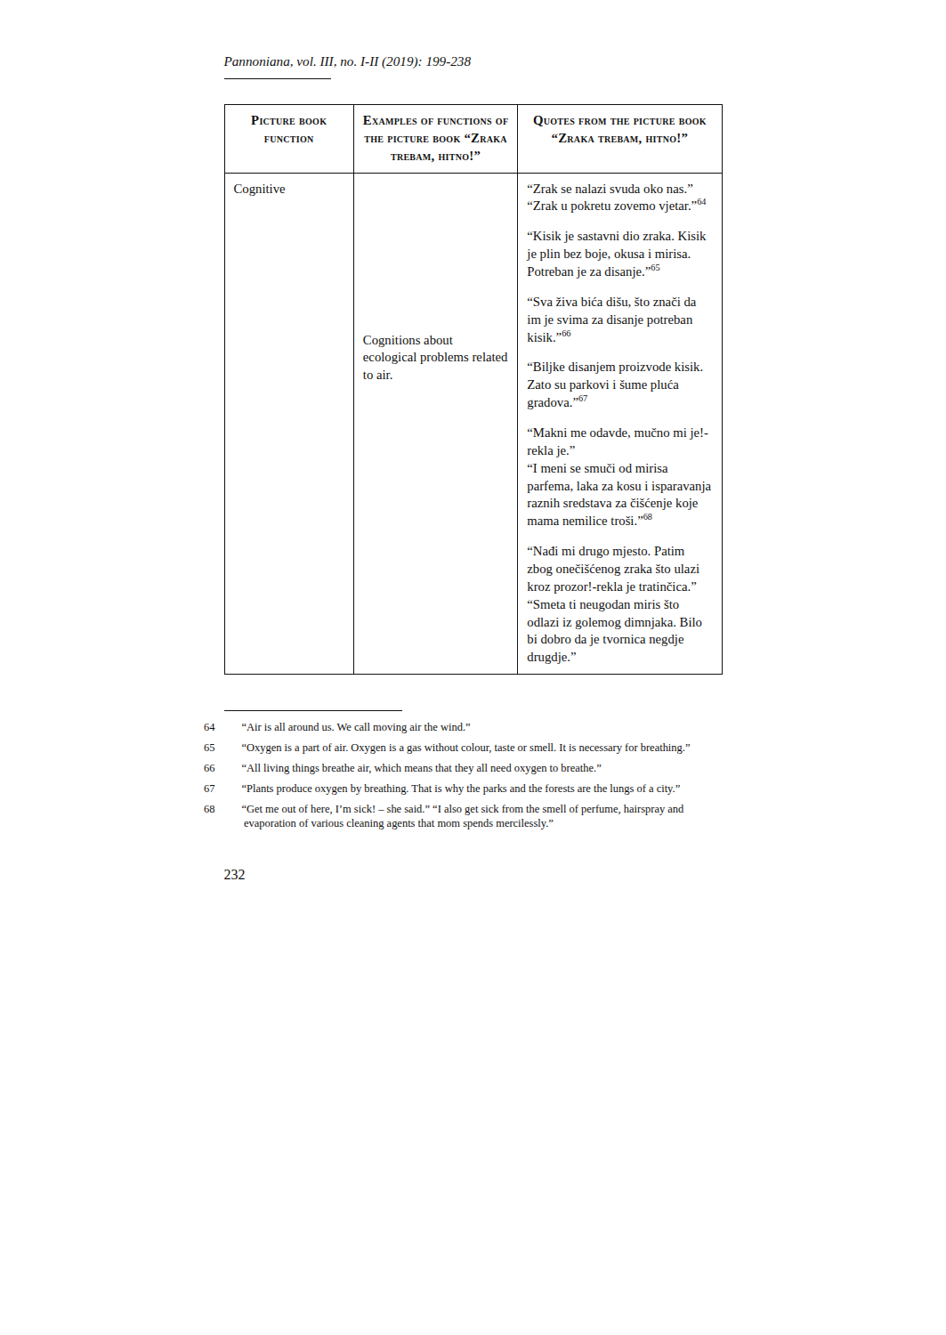Pannoniana, vol. III, no. I-II (2019): 199-238
| Picture book function | Examples of functions of the picture book “Zraka trebam, hitno!” | Quotes from the picture book “Zraka trebam, hitno!” |
| --- | --- | --- |
| Cognitive | Cognitions about ecological problems related to air. | “Zrak se nalazi svuda oko nas.” “Zrak u pokretu zovemo vjetar.” 64 “Kisik je sastavni dio zraka. Kisik je plin bez boje, okusa i mirisa. Potreban je za disanje.” 65 “Sva živa bića dišu, što znači da im je svima za disanje potreban kisik.” 66 “Biljke disanjem proizvode kisik. Zato su parkovi i šume pluća gradova.” 67 “Makni me odavde, mučno mi je!-rekla je.” “I meni se smuči od mirisa parfema, laka za kosu i isparavanja raznih sredstava za čišćenje koje mama nemilice troši.” 68 “Nađi mi drugo mjesto. Patim zbog onečišćenog zraka što ulazi kroz prozor!-rekla je tratinčica.” “Smeta ti neugodan miris što odlazi iz golemog dimnjaka. Bilo bi dobro da je tvornica negdje drugdje.” |
64“Air is all around us. We call moving air the wind.”
65“Oxygen is a part of air. Oxygen is a gas without colour, taste or smell. It is necessary for breathing.”
66“All living things breathe air, which means that they all need oxygen to breathe.”
67“Plants produce oxygen by breathing. That is why the parks and the forests are the lungs of a city.”
68“Get me out of here, I’m sick! – she said.” “I also get sick from the smell of perfume, hairspray and evaporation of various cleaning agents that mom spends mercilessly.”
232